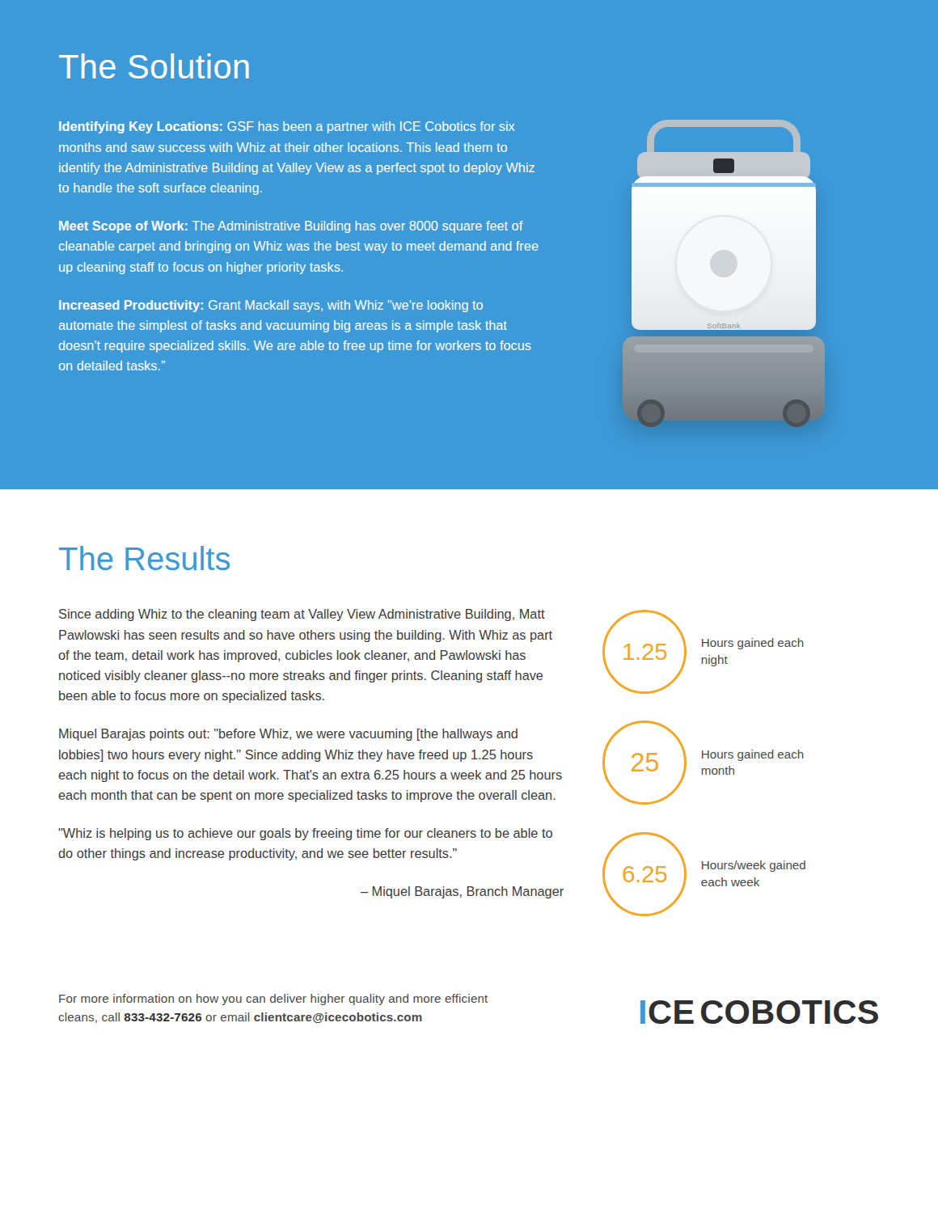The Solution
Identifying Key Locations: GSF has been a partner with ICE Cobotics for six months and saw success with Whiz at their other locations. This lead them to identify the Administrative Building at Valley View as a perfect spot to deploy Whiz to handle the soft surface cleaning.
Meet Scope of Work: The Administrative Building has over 8000 square feet of cleanable carpet and bringing on Whiz was the best way to meet demand and free up cleaning staff to focus on higher priority tasks.
Increased Productivity: Grant Mackall says, with Whiz "we're looking to automate the simplest of tasks and vacuuming big areas is a simple task that doesn't require specialized skills. We are able to free up time for workers to focus on detailed tasks.”
SoftBank
The Results
Since adding Whiz to the cleaning team at Valley View Administrative Building, Matt Pawlowski has seen results and so have others using the building. With Whiz as part of the team, detail work has improved, cubicles look cleaner, and Pawlowski has noticed visibly cleaner glass--no more streaks and finger prints. Cleaning staff have been able to focus more on specialized tasks.
Miquel Barajas points out: "before Whiz, we were vacuuming [the hallways and lobbies] two hours every night." Since adding Whiz they have freed up 1.25 hours each night to focus on the detail work. That's an extra 6.25 hours a week and 25 hours each month that can be spent on more specialized tasks to improve the overall clean.
"Whiz is helping us to achieve our goals by freeing time for our cleaners to be able to do other things and increase productivity, and we see better results."
– Miquel Barajas, Branch Manager
1.25
Hours gained each night
25
Hours gained each month
6.25
Hours/week gained each week
For more information on how you can deliver higher quality and more efficient cleans, call 833-432-7626 or email clientcare@icecobotics.com
ICE COBOTICS